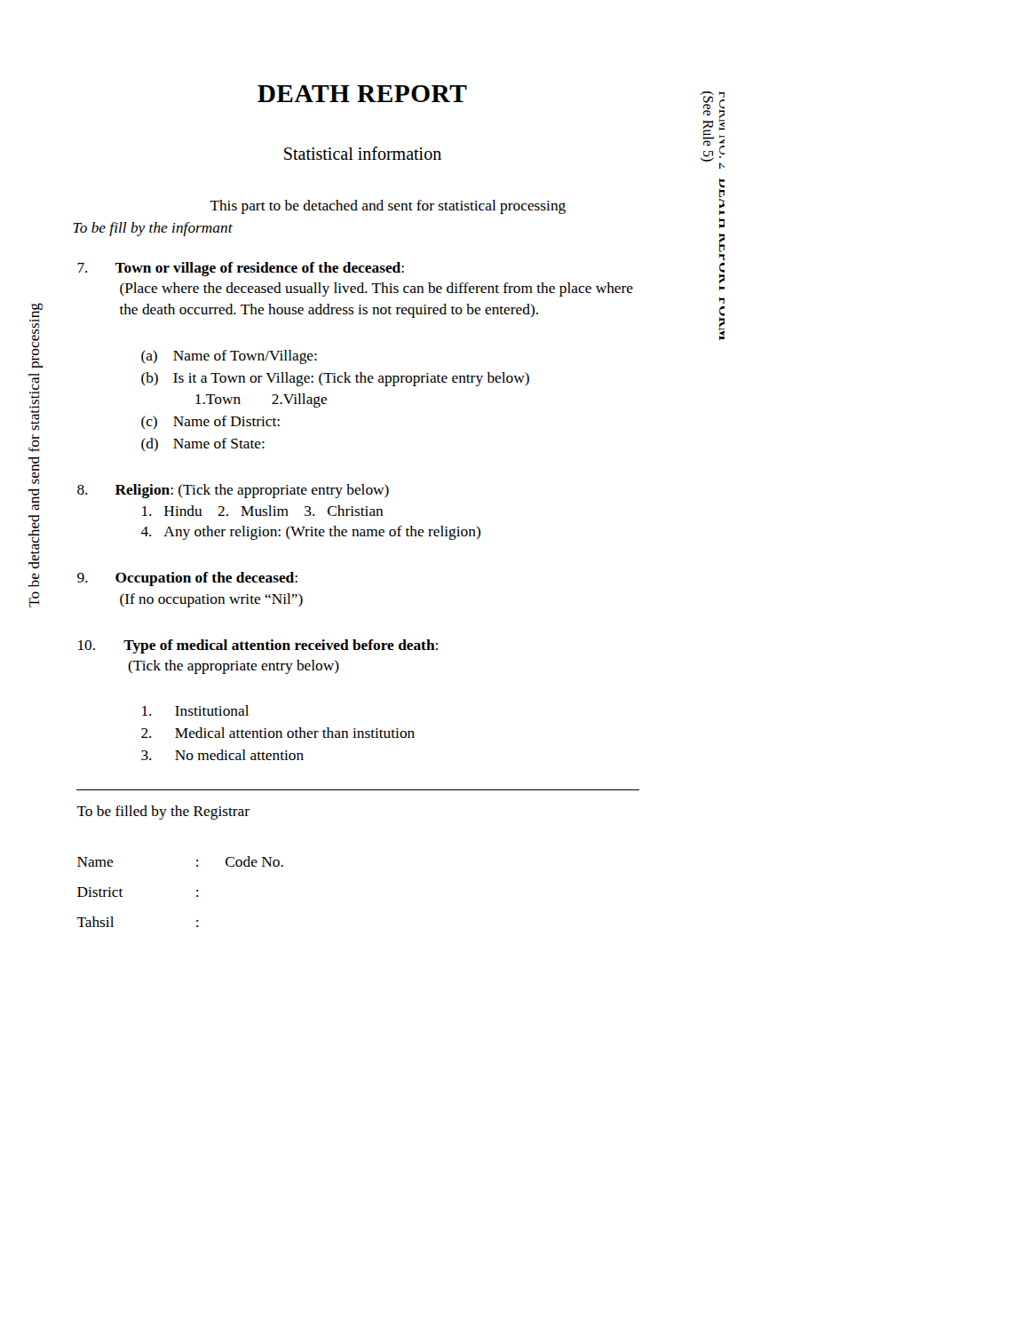DEATH REPORT
Statistical information
This part to be detached and sent for statistical processing
To be fill by the informant
7. Town or village of residence of the deceased: (Place where the deceased usually lived. This can be different from the place where the death occurred. The house address is not required to be entered).
(a) Name of Town/Village:
(b) Is it a Town or Village: (Tick the appropriate entry below)
1.Town 2.Village
(c) Name of District:
(d) Name of State:
8. Religion: (Tick the appropriate entry below)
1. Hindu 2. Muslim 3. Christian
4. Any other religion: (Write the name of the religion)
9. Occupation of the deceased: (If no occupation write “Nil”)
10. Type of medical attention received before death: (Tick the appropriate entry below)
1. Institutional
2. Medical attention other than institution
3. No medical attention
To be filled by the Registrar
| Name | : | Code No. |
| District | : | |
| Tahsil | : | |
| Town/Village : | | |
| Registration Unit : | | |
To be detached and send for statistical processing
FORM NO. 2
(See Rule 5)
DEATH REPORT FORM